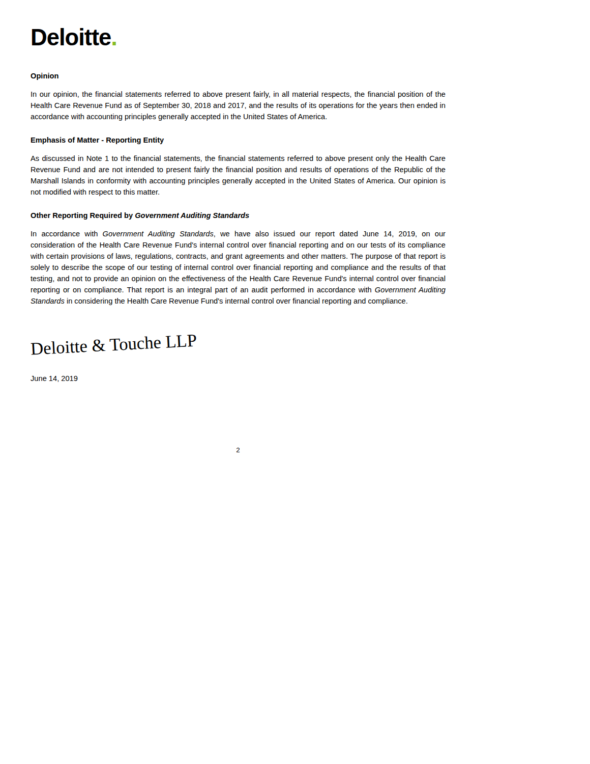Deloitte.
Opinion
In our opinion, the financial statements referred to above present fairly, in all material respects, the financial position of the Health Care Revenue Fund as of September 30, 2018 and 2017, and the results of its operations for the years then ended in accordance with accounting principles generally accepted in the United States of America.
Emphasis of Matter - Reporting Entity
As discussed in Note 1 to the financial statements, the financial statements referred to above present only the Health Care Revenue Fund and are not intended to present fairly the financial position and results of operations of the Republic of the Marshall Islands in conformity with accounting principles generally accepted in the United States of America. Our opinion is not modified with respect to this matter.
Other Reporting Required by Government Auditing Standards
In accordance with Government Auditing Standards, we have also issued our report dated June 14, 2019, on our consideration of the Health Care Revenue Fund's internal control over financial reporting and on our tests of its compliance with certain provisions of laws, regulations, contracts, and grant agreements and other matters. The purpose of that report is solely to describe the scope of our testing of internal control over financial reporting and compliance and the results of that testing, and not to provide an opinion on the effectiveness of the Health Care Revenue Fund's internal control over financial reporting or on compliance. That report is an integral part of an audit performed in accordance with Government Auditing Standards in considering the Health Care Revenue Fund's internal control over financial reporting and compliance.
Deloitte & Touche LLP
June 14, 2019
2